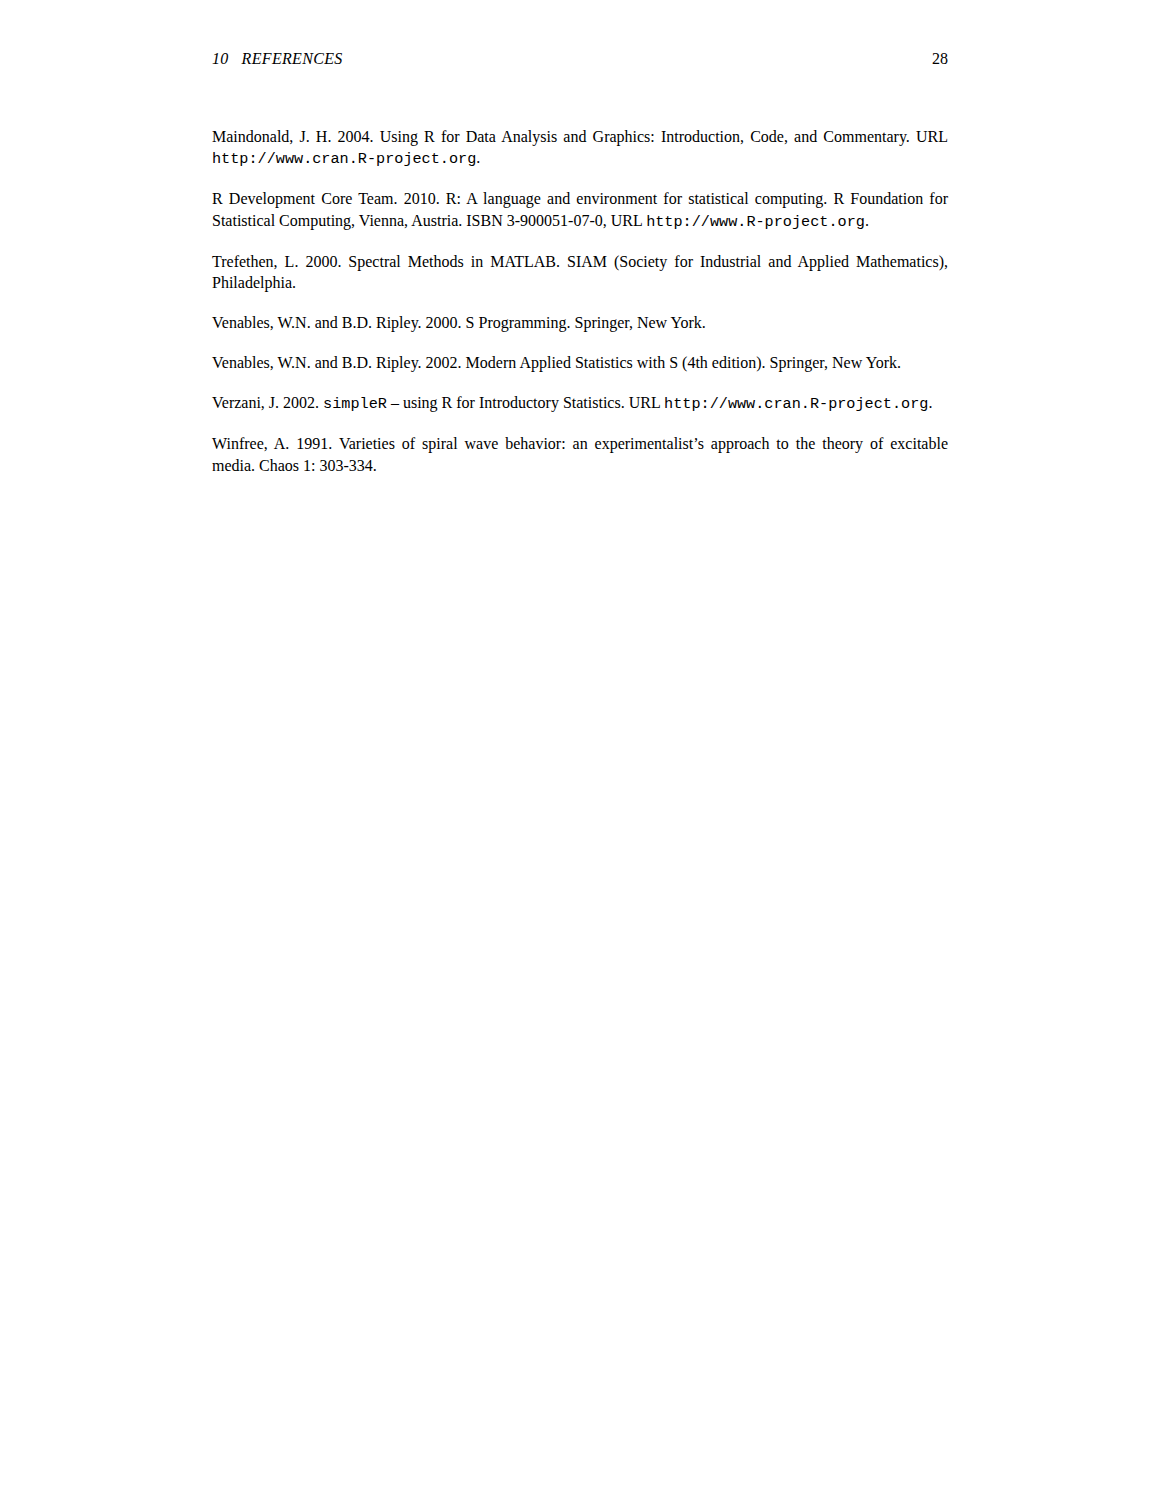10 REFERENCES 28
Maindonald, J. H. 2004. Using R for Data Analysis and Graphics: Introduction, Code, and Commentary. URL http://www.cran.R-project.org.
R Development Core Team. 2010. R: A language and environment for statistical computing. R Foundation for Statistical Computing, Vienna, Austria. ISBN 3-900051-07-0, URL http://www.R-project.org.
Trefethen, L. 2000. Spectral Methods in MATLAB. SIAM (Society for Industrial and Applied Mathematics), Philadelphia.
Venables, W.N. and B.D. Ripley. 2000. S Programming. Springer, New York.
Venables, W.N. and B.D. Ripley. 2002. Modern Applied Statistics with S (4th edition). Springer, New York.
Verzani, J. 2002. simpleR – using R for Introductory Statistics. URL http://www.cran.R-project.org.
Winfree, A. 1991. Varieties of spiral wave behavior: an experimentalist’s approach to the theory of excitable media. Chaos 1: 303-334.